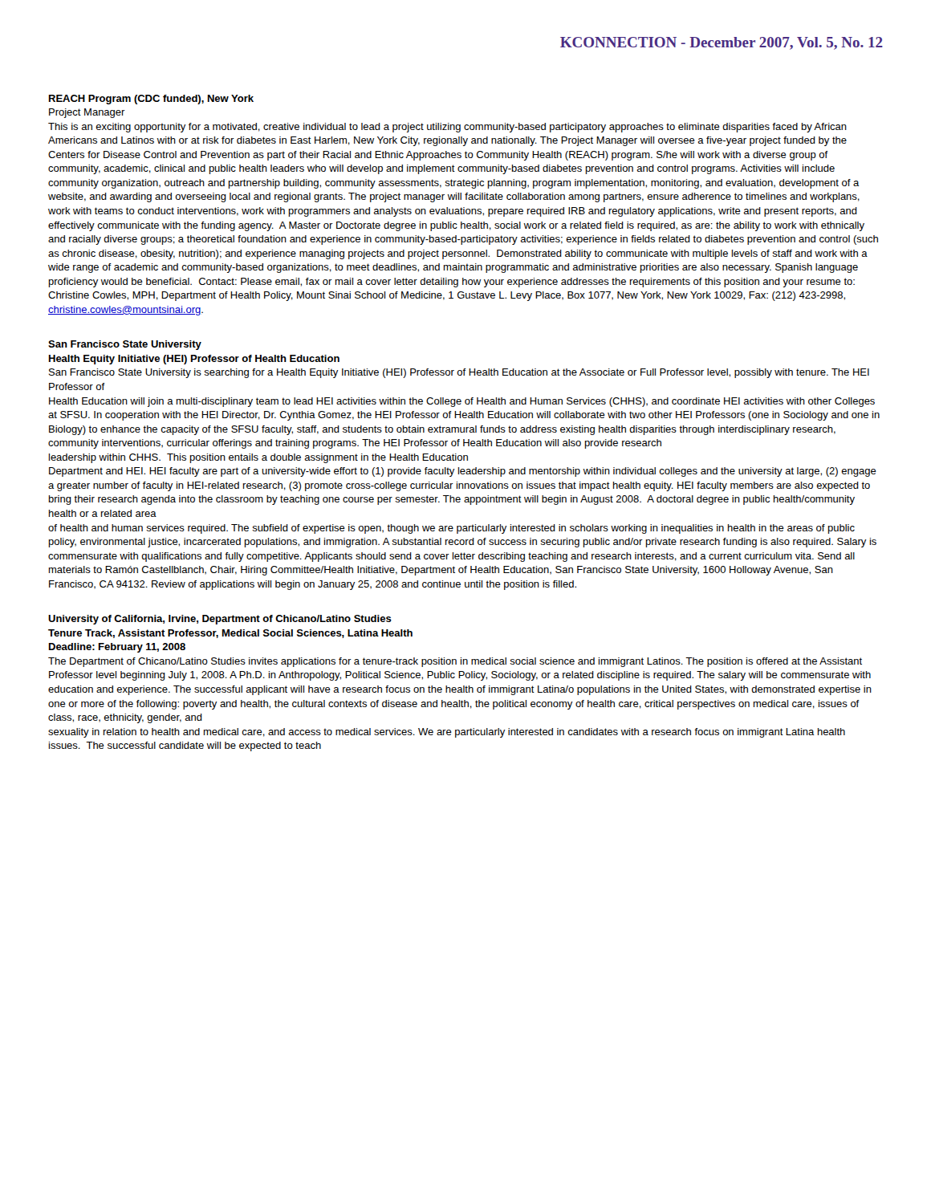KCONNECTION - December 2007, Vol. 5, No. 12
REACH Program (CDC funded), New York
Project Manager
This is an exciting opportunity for a motivated, creative individual to lead a project utilizing community-based participatory approaches to eliminate disparities faced by African Americans and Latinos with or at risk for diabetes in East Harlem, New York City, regionally and nationally. The Project Manager will oversee a five-year project funded by the Centers for Disease Control and Prevention as part of their Racial and Ethnic Approaches to Community Health (REACH) program. S/he will work with a diverse group of community, academic, clinical and public health leaders who will develop and implement community-based diabetes prevention and control programs. Activities will include community organization, outreach and partnership building, community assessments, strategic planning, program implementation, monitoring, and evaluation, development of a website, and awarding and overseeing local and regional grants. The project manager will facilitate collaboration among partners, ensure adherence to timelines and workplans, work with teams to conduct interventions, work with programmers and analysts on evaluations, prepare required IRB and regulatory applications, write and present reports, and effectively communicate with the funding agency. A Master or Doctorate degree in public health, social work or a related field is required, as are: the ability to work with ethnically and racially diverse groups; a theoretical foundation and experience in community-based-participatory activities; experience in fields related to diabetes prevention and control (such as chronic disease, obesity, nutrition); and experience managing projects and project personnel. Demonstrated ability to communicate with multiple levels of staff and work with a wide range of academic and community-based organizations, to meet deadlines, and maintain programmatic and administrative priorities are also necessary. Spanish language proficiency would be beneficial. Contact: Please email, fax or mail a cover letter detailing how your experience addresses the requirements of this position and your resume to: Christine Cowles, MPH, Department of Health Policy, Mount Sinai School of Medicine, 1 Gustave L. Levy Place, Box 1077, New York, New York 10029, Fax: (212) 423-2998, christine.cowles@mountsinai.org.
San Francisco State University
Health Equity Initiative (HEI) Professor of Health Education
San Francisco State University is searching for a Health Equity Initiative (HEI) Professor of Health Education at the Associate or Full Professor level, possibly with tenure. The HEI Professor of
Health Education will join a multi-disciplinary team to lead HEI activities within the College of Health and Human Services (CHHS), and coordinate HEI activities with other Colleges at SFSU. In cooperation with the HEI Director, Dr. Cynthia Gomez, the HEI Professor of Health Education will collaborate with two other HEI Professors (one in Sociology and one in Biology) to enhance the capacity of the SFSU faculty, staff, and students to obtain extramural funds to address existing health disparities through interdisciplinary research, community interventions, curricular offerings and training programs. The HEI Professor of Health Education will also provide research
leadership within CHHS. This position entails a double assignment in the Health Education
Department and HEI. HEI faculty are part of a university-wide effort to (1) provide faculty leadership and mentorship within individual colleges and the university at large, (2) engage a greater number of faculty in HEI-related research, (3) promote cross-college curricular innovations on issues that impact health equity. HEI faculty members are also expected to bring their research agenda into the classroom by teaching one course per semester. The appointment will begin in August 2008. A doctoral degree in public health/community health or a related area
of health and human services required. The subfield of expertise is open, though we are particularly interested in scholars working in inequalities in health in the areas of public policy, environmental justice, incarcerated populations, and immigration. A substantial record of success in securing public and/or private research funding is also required. Salary is commensurate with qualifications and fully competitive. Applicants should send a cover letter describing teaching and research interests, and a current curriculum vita. Send all materials to Ramón Castellblanch, Chair, Hiring Committee/Health Initiative, Department of Health Education, San Francisco State University, 1600 Holloway Avenue, San Francisco, CA 94132. Review of applications will begin on January 25, 2008 and continue until the position is filled.
University of California, Irvine, Department of Chicano/Latino Studies
Tenure Track, Assistant Professor, Medical Social Sciences, Latina Health
Deadline: February 11, 2008
The Department of Chicano/Latino Studies invites applications for a tenure-track position in medical social science and immigrant Latinos. The position is offered at the Assistant Professor level beginning July 1, 2008. A Ph.D. in Anthropology, Political Science, Public Policy, Sociology, or a related discipline is required. The salary will be commensurate with education and experience. The successful applicant will have a research focus on the health of immigrant Latina/o populations in the United States, with demonstrated expertise in one or more of the following: poverty and health, the cultural contexts of disease and health, the political economy of health care, critical perspectives on medical care, issues of class, race, ethnicity, gender, and
sexuality in relation to health and medical care, and access to medical services. We are particularly interested in candidates with a research focus on immigrant Latina health issues. The successful candidate will be expected to teach